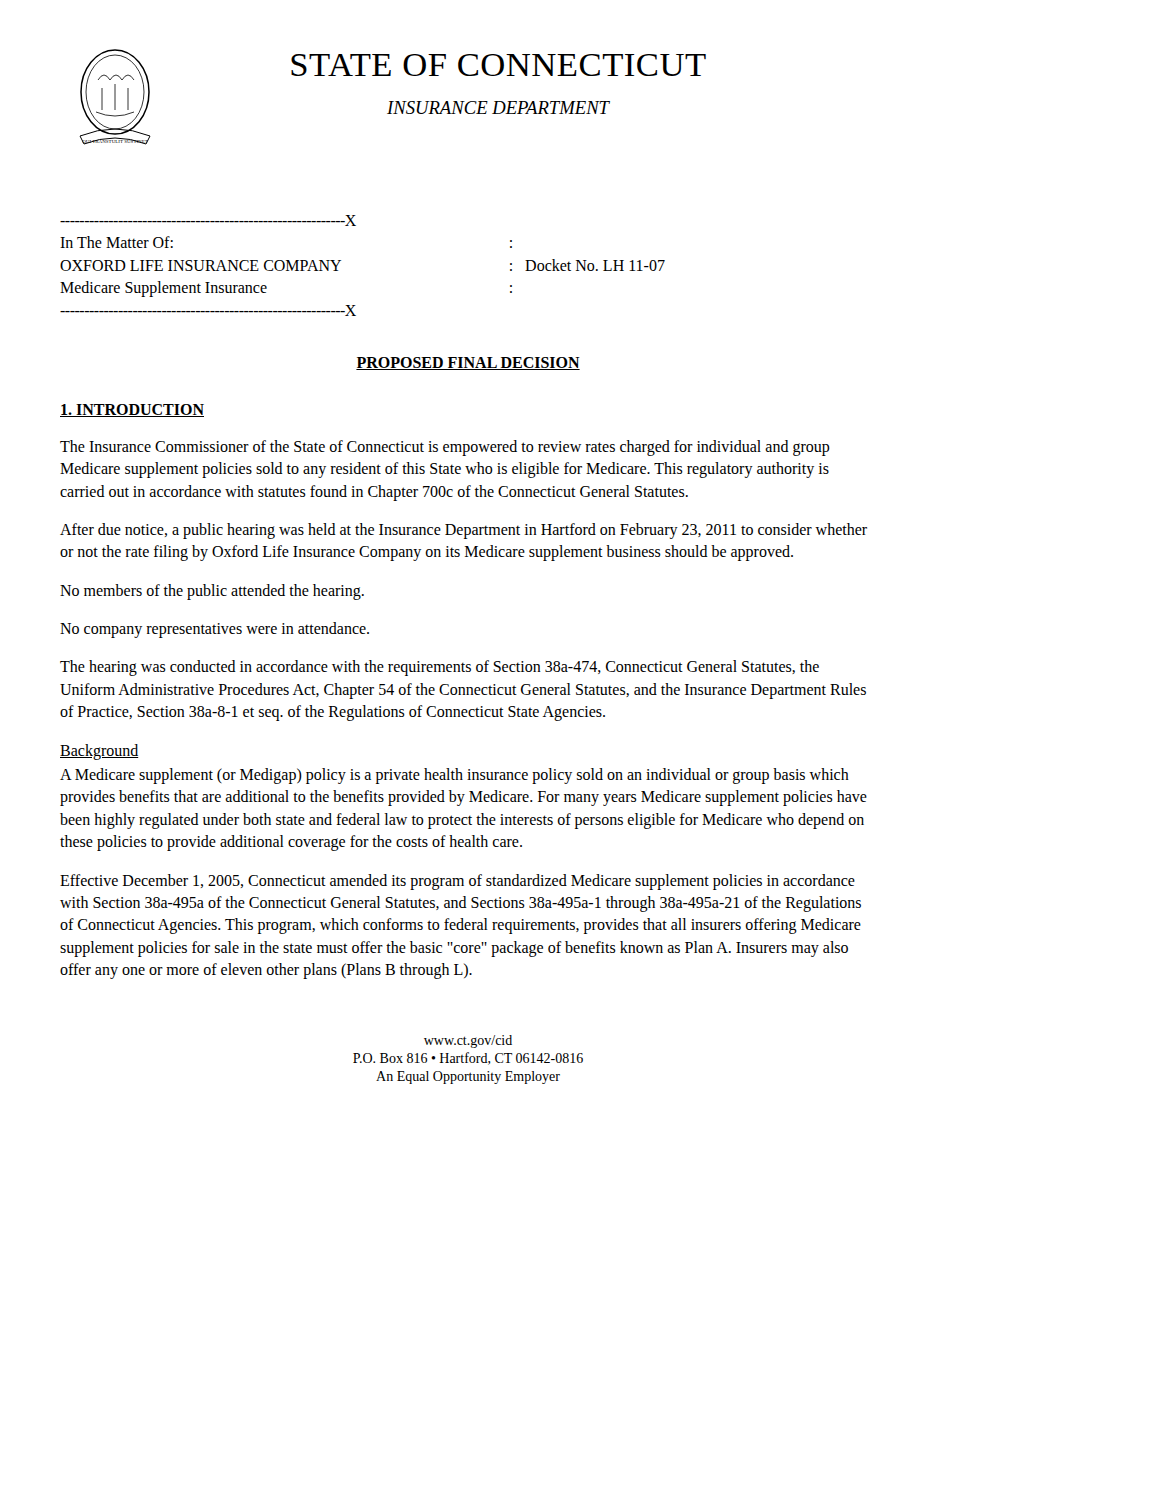QUI TRANSTULIT SUSTINET
STATE OF CONNECTICUT
INSURANCE DEPARTMENT
-----------------------------------------------------------X
| In The Matter Of: | : | |
| OXFORD LIFE INSURANCE COMPANY | : | Docket No. LH 11-07 |
| Medicare Supplement Insurance | : | |
-----------------------------------------------------------X
PROPOSED FINAL DECISION
1. INTRODUCTION
The Insurance Commissioner of the State of Connecticut is empowered to review rates charged for individual and group Medicare supplement policies sold to any resident of this State who is eligible for Medicare. This regulatory authority is carried out in accordance with statutes found in Chapter 700c of the Connecticut General Statutes.
After due notice, a public hearing was held at the Insurance Department in Hartford on February 23, 2011 to consider whether or not the rate filing by Oxford Life Insurance Company on its Medicare supplement business should be approved.
No members of the public attended the hearing.
No company representatives were in attendance.
The hearing was conducted in accordance with the requirements of Section 38a-474, Connecticut General Statutes, the Uniform Administrative Procedures Act, Chapter 54 of the Connecticut General Statutes, and the Insurance Department Rules of Practice, Section 38a-8-1 et seq. of the Regulations of Connecticut State Agencies.
Background
A Medicare supplement (or Medigap) policy is a private health insurance policy sold on an individual or group basis which provides benefits that are additional to the benefits provided by Medicare. For many years Medicare supplement policies have been highly regulated under both state and federal law to protect the interests of persons eligible for Medicare who depend on these policies to provide additional coverage for the costs of health care.
Effective December 1, 2005, Connecticut amended its program of standardized Medicare supplement policies in accordance with Section 38a-495a of the Connecticut General Statutes, and Sections 38a-495a-1 through 38a-495a-21 of the Regulations of Connecticut Agencies. This program, which conforms to federal requirements, provides that all insurers offering Medicare supplement policies for sale in the state must offer the basic "core" package of benefits known as Plan A. Insurers may also offer any one or more of eleven other plans (Plans B through L).
www.ct.gov/cid
P.O. Box 816 • Hartford, CT 06142-0816
An Equal Opportunity Employer